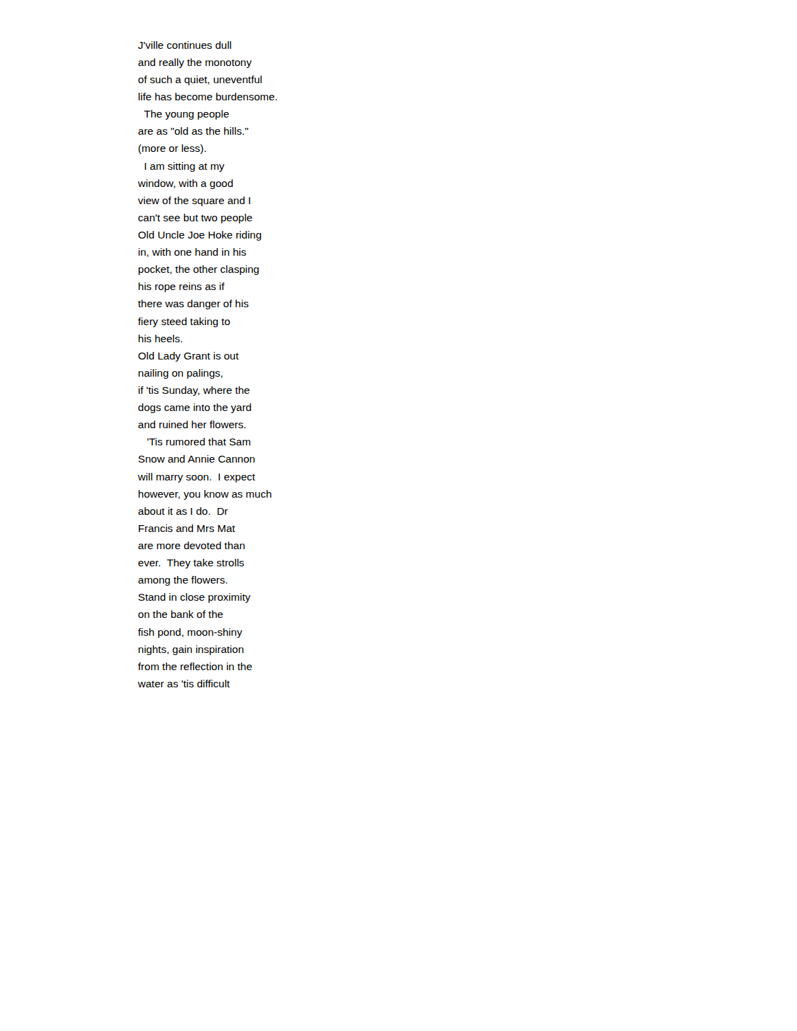J'ville continues dull and really the monotony of such a quiet, uneventful life has become burdensome. The young people are as "old as the hills." (more or less). I am sitting at my window, with a good view of the square and I can't see but two people Old Uncle Joe Hoke riding in, with one hand in his pocket, the other clasping his rope reins as if there was danger of his fiery steed taking to his heels. Old Lady Grant is out nailing on palings, if 'tis Sunday, where the dogs came into the yard and ruined her flowers. 'Tis rumored that Sam Snow and Annie Cannon will marry soon. I expect however, you know as much about it as I do. Dr Francis and Mrs Mat are more devoted than ever. They take strolls among the flowers. Stand in close proximity on the bank of the fish pond, moon-shiny nights, gain inspiration from the reflection in the water as 'tis difficult